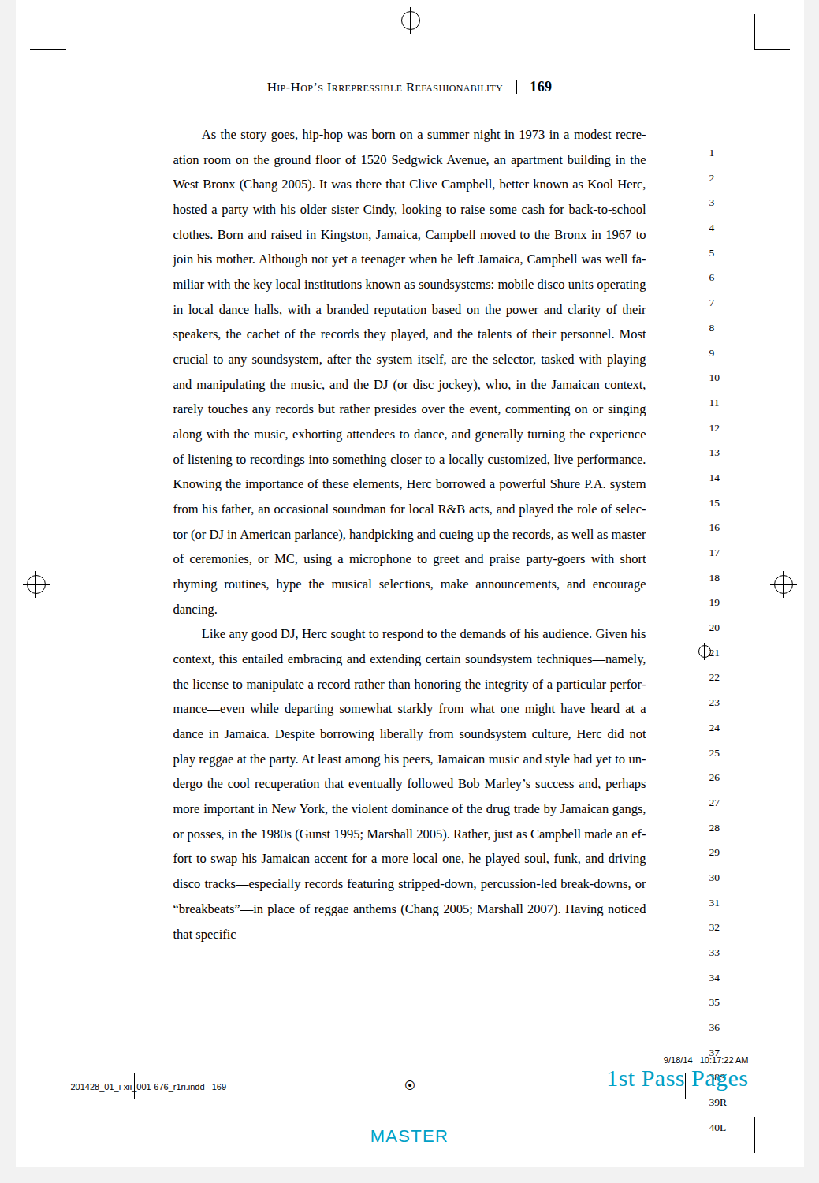Hip-Hop’s Irrepressible Refashionability 169
1
2
3
4
5
6
7
8
9
10
11
12
13
14
15
16
17
18
19
20
21
22
23
24
25
26
27
28
29
30
31
32
33
34
35
36
37
38S
39R
40L
As the story goes, hip-hop was born on a summer night in 1973 in a modest recreation room on the ground floor of 1520 Sedgwick Avenue, an apartment building in the West Bronx (Chang 2005). It was there that Clive Campbell, better known as Kool Herc, hosted a party with his older sister Cindy, looking to raise some cash for back-to-school clothes. Born and raised in Kingston, Jamaica, Campbell moved to the Bronx in 1967 to join his mother. Although not yet a teenager when he left Jamaica, Campbell was well familiar with the key local institutions known as soundsystems: mobile disco units operating in local dance halls, with a branded reputation based on the power and clarity of their speakers, the cachet of the records they played, and the talents of their personnel. Most crucial to any soundsystem, after the system itself, are the selector, tasked with playing and manipulating the music, and the DJ (or disc jockey), who, in the Jamaican context, rarely touches any records but rather presides over the event, commenting on or singing along with the music, exhorting attendees to dance, and generally turning the experience of listening to recordings into something closer to a locally customized, live performance. Knowing the importance of these elements, Herc borrowed a powerful Shure P.A. system from his father, an occasional soundman for local R&B acts, and played the role of selector (or DJ in American parlance), handpicking and cueing up the records, as well as master of ceremonies, or MC, using a microphone to greet and praise party-goers with short rhyming routines, hype the musical selections, make announcements, and encourage dancing.
Like any good DJ, Herc sought to respond to the demands of his audience. Given his context, this entailed embracing and extending certain soundsystem techniques—namely, the license to manipulate a record rather than honoring the integrity of a particular performance—even while departing somewhat starkly from what one might have heard at a dance in Jamaica. Despite borrowing liberally from soundsystem culture, Herc did not play reggae at the party. At least among his peers, Jamaican music and style had yet to undergo the cool recuperation that eventually followed Bob Marley’s success and, perhaps more important in New York, the violent dominance of the drug trade by Jamaican gangs, or posses, in the 1980s (Gunst 1995; Marshall 2005). Rather, just as Campbell made an effort to swap his Jamaican accent for a more local one, he played soul, funk, and driving disco tracks—especially records featuring stripped-down, percussion-led break-downs, or “breakbeats”—in place of reggae anthems (Chang 2005; Marshall 2007). Having noticed that specific
201428_01_i-xii_001-676_r1ri.indd 169 ⦿ 1st Pass Pages 9/18/14 10:17:22 AM
MASTER